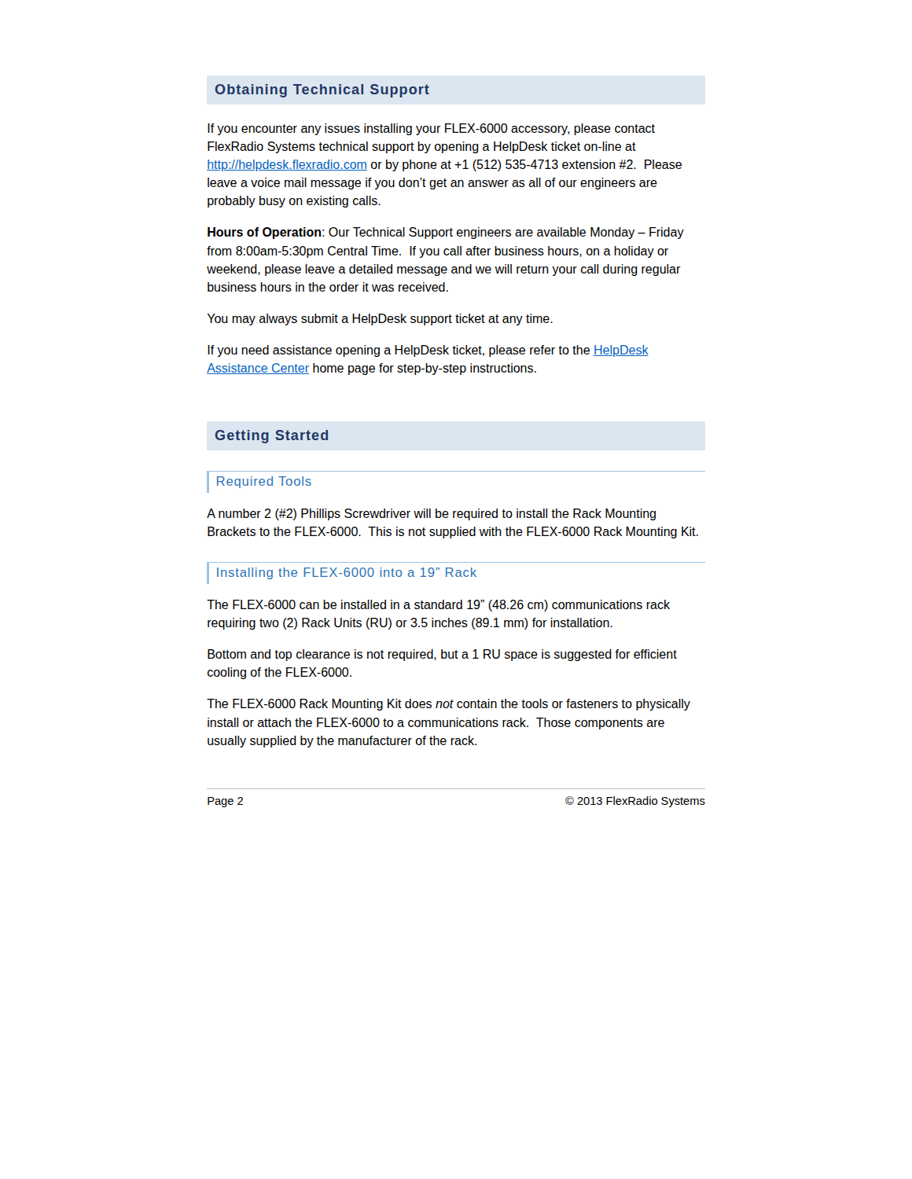Obtaining Technical Support
If you encounter any issues installing your FLEX-6000 accessory, please contact FlexRadio Systems technical support by opening a HelpDesk ticket on-line at http://helpdesk.flexradio.com or by phone at +1 (512) 535-4713 extension #2. Please leave a voice mail message if you don’t get an answer as all of our engineers are probably busy on existing calls.
Hours of Operation: Our Technical Support engineers are available Monday – Friday from 8:00am-5:30pm Central Time. If you call after business hours, on a holiday or weekend, please leave a detailed message and we will return your call during regular business hours in the order it was received.
You may always submit a HelpDesk support ticket at any time.
If you need assistance opening a HelpDesk ticket, please refer to the HelpDesk Assistance Center home page for step-by-step instructions.
Getting Started
Required Tools
A number 2 (#2) Phillips Screwdriver will be required to install the Rack Mounting Brackets to the FLEX-6000. This is not supplied with the FLEX-6000 Rack Mounting Kit.
Installing the FLEX-6000 into a 19” Rack
The FLEX-6000 can be installed in a standard 19” (48.26 cm) communications rack requiring two (2) Rack Units (RU) or 3.5 inches (89.1 mm) for installation.
Bottom and top clearance is not required, but a 1 RU space is suggested for efficient cooling of the FLEX-6000.
The FLEX-6000 Rack Mounting Kit does not contain the tools or fasteners to physically install or attach the FLEX-6000 to a communications rack. Those components are usually supplied by the manufacturer of the rack.
Page 2
© 2013 FlexRadio Systems